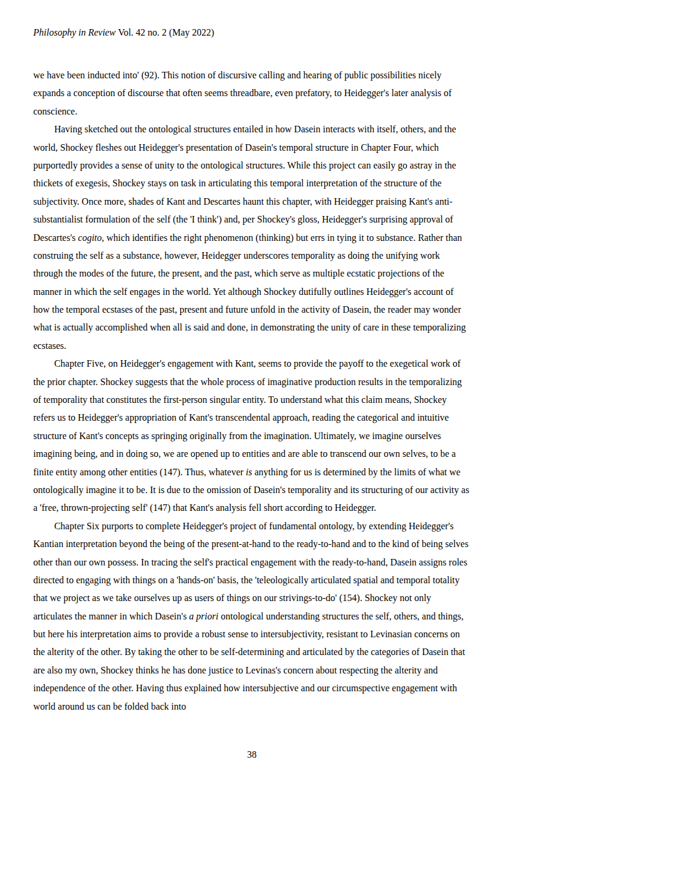Philosophy in Review Vol. 42 no. 2 (May 2022)
we have been inducted into' (92). This notion of discursive calling and hearing of public possibilities nicely expands a conception of discourse that often seems threadbare, even prefatory, to Heidegger's later analysis of conscience.
Having sketched out the ontological structures entailed in how Dasein interacts with itself, others, and the world, Shockey fleshes out Heidegger's presentation of Dasein's temporal structure in Chapter Four, which purportedly provides a sense of unity to the ontological structures. While this project can easily go astray in the thickets of exegesis, Shockey stays on task in articulating this temporal interpretation of the structure of the subjectivity. Once more, shades of Kant and Descartes haunt this chapter, with Heidegger praising Kant's anti-substantialist formulation of the self (the 'I think') and, per Shockey's gloss, Heidegger's surprising approval of Descartes's cogito, which identifies the right phenomenon (thinking) but errs in tying it to substance. Rather than construing the self as a substance, however, Heidegger underscores temporality as doing the unifying work through the modes of the future, the present, and the past, which serve as multiple ecstatic projections of the manner in which the self engages in the world. Yet although Shockey dutifully outlines Heidegger's account of how the temporal ecstases of the past, present and future unfold in the activity of Dasein, the reader may wonder what is actually accomplished when all is said and done, in demonstrating the unity of care in these temporalizing ecstases.
Chapter Five, on Heidegger's engagement with Kant, seems to provide the payoff to the exegetical work of the prior chapter. Shockey suggests that the whole process of imaginative production results in the temporalizing of temporality that constitutes the first-person singular entity. To understand what this claim means, Shockey refers us to Heidegger's appropriation of Kant's transcendental approach, reading the categorical and intuitive structure of Kant's concepts as springing originally from the imagination. Ultimately, we imagine ourselves imagining being, and in doing so, we are opened up to entities and are able to transcend our own selves, to be a finite entity among other entities (147). Thus, whatever is anything for us is determined by the limits of what we ontologically imagine it to be. It is due to the omission of Dasein's temporality and its structuring of our activity as a 'free, thrown-projecting self' (147) that Kant's analysis fell short according to Heidegger.
Chapter Six purports to complete Heidegger's project of fundamental ontology, by extending Heidegger's Kantian interpretation beyond the being of the present-at-hand to the ready-to-hand and to the kind of being selves other than our own possess. In tracing the self's practical engagement with the ready-to-hand, Dasein assigns roles directed to engaging with things on a 'hands-on' basis, the 'teleologically articulated spatial and temporal totality that we project as we take ourselves up as users of things on our strivings-to-do' (154). Shockey not only articulates the manner in which Dasein's a priori ontological understanding structures the self, others, and things, but here his interpretation aims to provide a robust sense to intersubjectivity, resistant to Levinasian concerns on the alterity of the other. By taking the other to be self-determining and articulated by the categories of Dasein that are also my own, Shockey thinks he has done justice to Levinas's concern about respecting the alterity and independence of the other. Having thus explained how intersubjective and our circumspective engagement with world around us can be folded back into
38